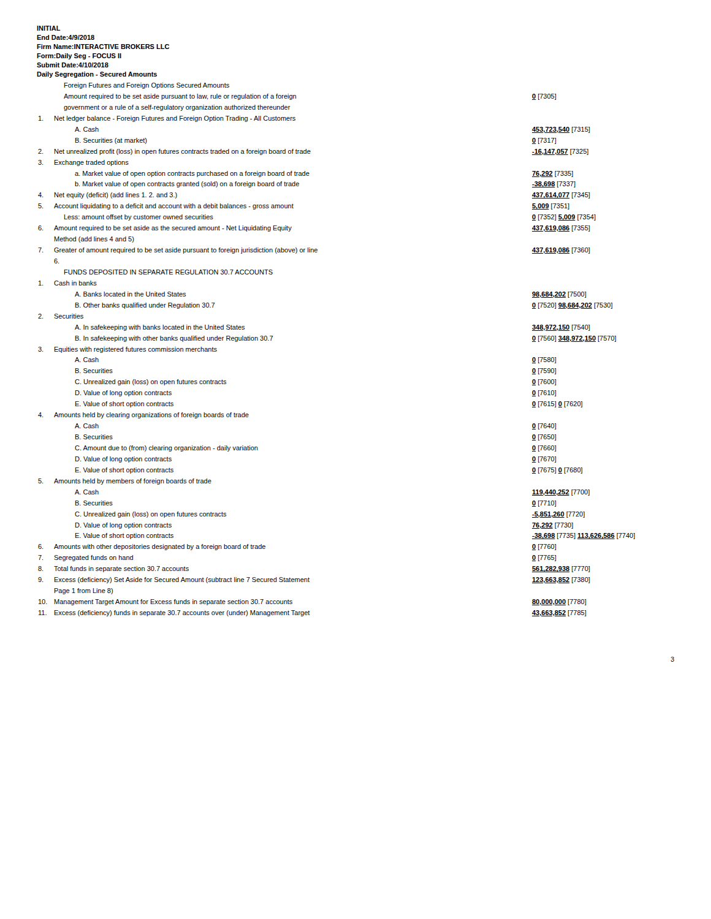INITIAL
End Date:4/9/2018
Firm Name:INTERACTIVE BROKERS LLC
Form:Daily Seg - FOCUS II
Submit Date:4/10/2018
Daily Segregation - Secured Amounts
| | Foreign Futures and Foreign Options Secured Amounts | |
| | Amount required to be set aside pursuant to law, rule or regulation of a foreign | 0 [7305] |
| | government or a rule of a self-regulatory organization authorized thereunder | |
| 1. | Net ledger balance - Foreign Futures and Foreign Option Trading - All Customers | |
| | A. Cash | 453,723,540 [7315] |
| | B. Securities (at market) | 0 [7317] |
| 2. | Net unrealized profit (loss) in open futures contracts traded on a foreign board of trade | -16,147,057 [7325] |
| 3. | Exchange traded options | |
| | a. Market value of open option contracts purchased on a foreign board of trade | 76,292 [7335] |
| | b. Market value of open contracts granted (sold) on a foreign board of trade | -38,698 [7337] |
| 4. | Net equity (deficit) (add lines 1. 2. and 3.) | 437,614,077 [7345] |
| 5. | Account liquidating to a deficit and account with a debit balances - gross amount | 5,009 [7351] |
| | Less: amount offset by customer owned securities | 0 [7352] 5,009 [7354] |
| 6. | Amount required to be set aside as the secured amount - Net Liquidating Equity | 437,619,086 [7355] |
| | Method (add lines 4 and 5) | |
| 7. | Greater of amount required to be set aside pursuant to foreign jurisdiction (above) or line | 437,619,086 [7360] |
| | 6. | |
| | FUNDS DEPOSITED IN SEPARATE REGULATION 30.7 ACCOUNTS | |
| 1. | Cash in banks | |
| | A. Banks located in the United States | 98,684,202 [7500] |
| | B. Other banks qualified under Regulation 30.7 | 0 [7520] 98,684,202 [7530] |
| 2. | Securities | |
| | A. In safekeeping with banks located in the United States | 348,972,150 [7540] |
| | B. In safekeeping with other banks qualified under Regulation 30.7 | 0 [7560] 348,972,150 [7570] |
| 3. | Equities with registered futures commission merchants | |
| | A. Cash | 0 [7580] |
| | B. Securities | 0 [7590] |
| | C. Unrealized gain (loss) on open futures contracts | 0 [7600] |
| | D. Value of long option contracts | 0 [7610] |
| | E. Value of short option contracts | 0 [7615] 0 [7620] |
| 4. | Amounts held by clearing organizations of foreign boards of trade | |
| | A. Cash | 0 [7640] |
| | B. Securities | 0 [7650] |
| | C. Amount due to (from) clearing organization - daily variation | 0 [7660] |
| | D. Value of long option contracts | 0 [7670] |
| | E. Value of short option contracts | 0 [7675] 0 [7680] |
| 5. | Amounts held by members of foreign boards of trade | |
| | A. Cash | 119,440,252 [7700] |
| | B. Securities | 0 [7710] |
| | C. Unrealized gain (loss) on open futures contracts | -5,851,260 [7720] |
| | D. Value of long option contracts | 76,292 [7730] |
| | E. Value of short option contracts | -38,698 [7735] 113,626,586 [7740] |
| 6. | Amounts with other depositories designated by a foreign board of trade | 0 [7760] |
| 7. | Segregated funds on hand | 0 [7765] |
| 8. | Total funds in separate section 30.7 accounts | 561,282,938 [7770] |
| 9. | Excess (deficiency) Set Aside for Secured Amount (subtract line 7 Secured Statement | 123,663,852 [7380] |
| | Page 1 from Line 8) | |
| 10. | Management Target Amount for Excess funds in separate section 30.7 accounts | 80,000,000 [7780] |
| 11. | Excess (deficiency) funds in separate 30.7 accounts over (under) Management Target | 43,663,852 [7785] |
3